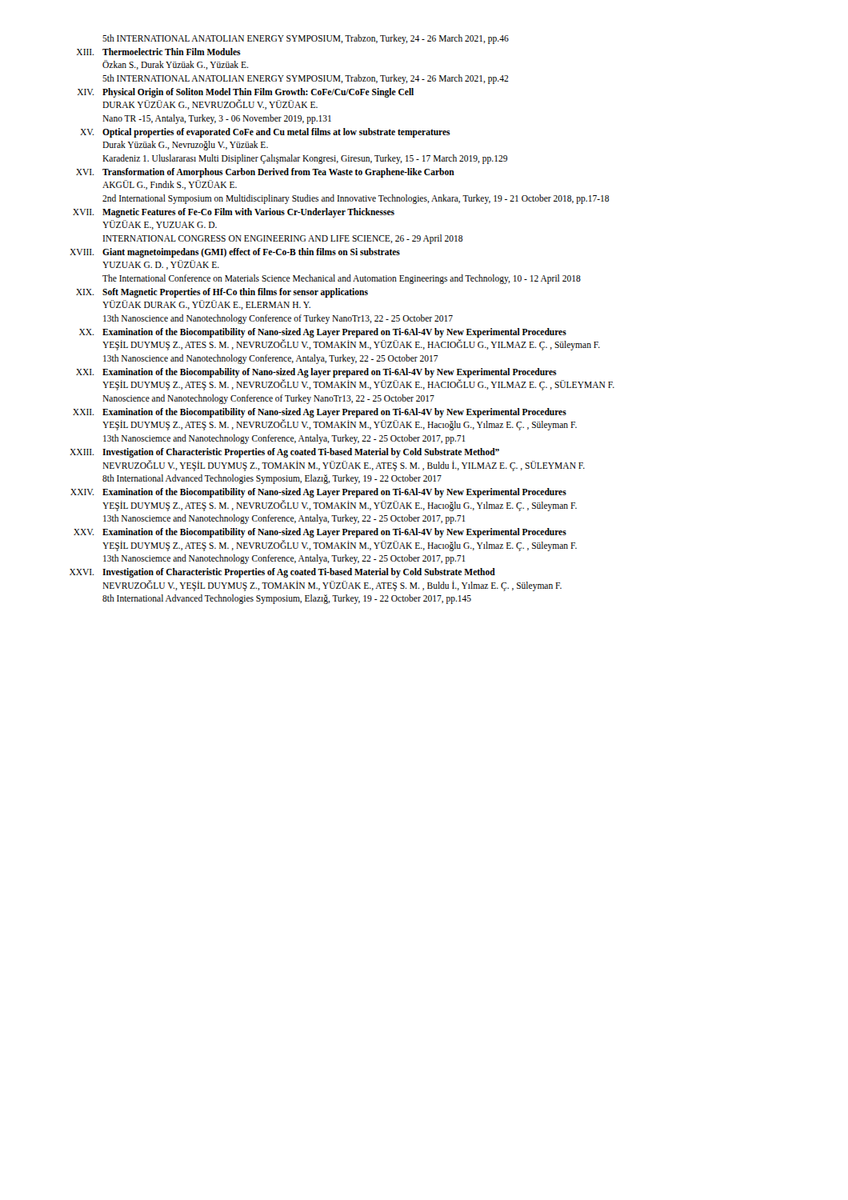| | 5th INTERNATIONAL ANATOLIAN ENERGY SYMPOSIUM, Trabzon, Turkey, 24 - 26 March 2021, pp.46 |
| XIII. | Thermoelectric Thin Film Modules Özkan S., Durak Yüzüak G., Yüzüak E. 5th INTERNATIONAL ANATOLIAN ENERGY SYMPOSIUM, Trabzon, Turkey, 24 - 26 March 2021, pp.42 |
| XIV. | Physical Origin of Soliton Model Thin Film Growth: CoFe/Cu/CoFe Single Cell DURAK YÜZÜAK G., NEVRUZOĞLU V., YÜZÜAK E. Nano TR -15, Antalya, Turkey, 3 - 06 November 2019, pp.131 |
| XV. | Optical properties of evaporated CoFe and Cu metal films at low substrate temperatures Durak Yüzüak G., Nevruzoğlu V., Yüzüak E. Karadeniz 1. Uluslararası Multi Disipliner Çalışmalar Kongresi, Giresun, Turkey, 15 - 17 March 2019, pp.129 |
| XVI. | Transformation of Amorphous Carbon Derived from Tea Waste to Graphene-like Carbon AKGÜL G., Fındık S., YÜZÜAK E. 2nd International Symposium on Multidisciplinary Studies and Innovative Technologies, Ankara, Turkey, 19 - 21 October 2018, pp.17-18 |
| XVII. | Magnetic Features of Fe-Co Film with Various Cr-Underlayer Thicknesses YÜZÜAK E., YUZUAK G. D. INTERNATIONAL CONGRESS ON ENGINEERING AND LIFE SCIENCE, 26 - 29 April 2018 |
| XVIII. | Giant magnetoimpedans (GMI) effect of Fe-Co-B thin films on Si substrates YUZUAK G. D. , YÜZÜAK E. The International Conference on Materials Science Mechanical and Automation Engineerings and Technology, 10 - 12 April 2018 |
| XIX. | Soft Magnetic Properties of Hf-Co thin films for sensor applications YÜZÜAK DURAK G., YÜZÜAK E., ELERMAN H. Y. 13th Nanoscience and Nanotechnology Conference of Turkey NanoTr13, 22 - 25 October 2017 |
| XX. | Examination of the Biocompatibility of Nano-sized Ag Layer Prepared on Ti-6Al-4V by New Experimental Procedures YEŞİL DUYMUŞ Z., ATES S. M. , NEVRUZOĞLU V., TOMAKİN M., YÜZÜAK E., HACIOĞLU G., YILMAZ E. Ç. , Süleyman F. 13th Nanoscience and Nanotechnology Conference, Antalya, Turkey, 22 - 25 October 2017 |
| XXI. | Examination of the Biocompability of Nano-sized Ag layer prepared on Ti-6Al-4V by New Experimental Procedures YEŞİL DUYMUŞ Z., ATEŞ S. M. , NEVRUZOĞLU V., TOMAKİN M., YÜZÜAK E., HACIOĞLU G., YILMAZ E. Ç. , SÜLEYMAN F. Nanoscience and Nanotechnology Conference of Turkey NanoTr13, 22 - 25 October 2017 |
| XXII. | Examination of the Biocompatibility of Nano-sized Ag Layer Prepared on Ti-6Al-4V by New Experimental Procedures YEŞİL DUYMUŞ Z., ATEŞ S. M. , NEVRUZOĞLU V., TOMAKİN M., YÜZÜAK E., Hacıoğlu G., Yılmaz E. Ç. , Süleyman F. 13th Nanosciemce and Nanotechnology Conference, Antalya, Turkey, 22 - 25 October 2017, pp.71 |
| XXIII. | Investigation of Characteristic Properties of Ag coated Ti-based Material by Cold Substrate Method” NEVRUZOĞLU V., YEŞİL DUYMUŞ Z., TOMAKİN M., YÜZÜAK E., ATEŞ S. M. , Buldu İ., YILMAZ E. Ç. , SÜLEYMAN F. 8th International Advanced Technologies Symposium, Elazığ, Turkey, 19 - 22 October 2017 |
| XXIV. | Examination of the Biocompatibility of Nano-sized Ag Layer Prepared on Ti-6Al-4V by New Experimental Procedures YEŞİL DUYMUŞ Z., ATEŞ S. M. , NEVRUZOĞLU V., TOMAKİN M., YÜZÜAK E., Hacıoğlu G., Yılmaz E. Ç. , Süleyman F. 13th Nanosciemce and Nanotechnology Conference, Antalya, Turkey, 22 - 25 October 2017, pp.71 |
| XXV. | Examination of the Biocompatibility of Nano-sized Ag Layer Prepared on Ti-6Al-4V by New Experimental Procedures YEŞİL DUYMUŞ Z., ATEŞ S. M. , NEVRUZOĞLU V., TOMAKİN M., YÜZÜAK E., Hacıoğlu G., Yılmaz E. Ç. , Süleyman F. 13th Nanosciemce and Nanotechnology Conference, Antalya, Turkey, 22 - 25 October 2017, pp.71 |
| XXVI. | Investigation of Characteristic Properties of Ag coated Ti-based Material by Cold Substrate Method NEVRUZOĞLU V., YEŞİL DUYMUŞ Z., TOMAKİN M., YÜZÜAK E., ATEŞ S. M. , Buldu İ., Yılmaz E. Ç. , Süleyman F. 8th International Advanced Technologies Symposium, Elazığ, Turkey, 19 - 22 October 2017, pp.145 |